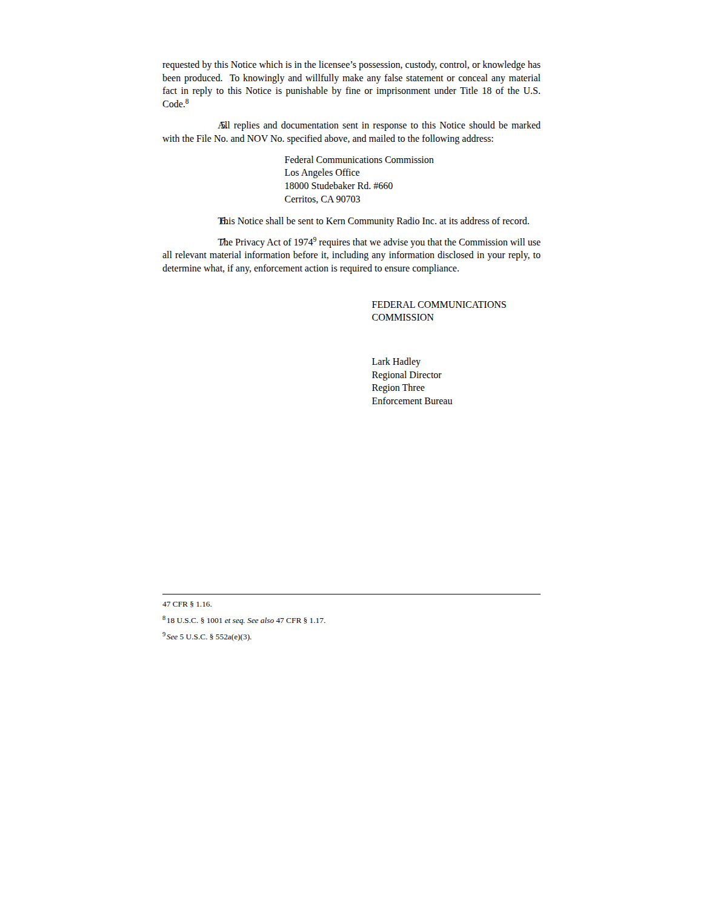requested by this Notice which is in the licensee’s possession, custody, control, or knowledge has been produced. To knowingly and willfully make any false statement or conceal any material fact in reply to this Notice is punishable by fine or imprisonment under Title 18 of the U.S. Code.8
5. All replies and documentation sent in response to this Notice should be marked with the File No. and NOV No. specified above, and mailed to the following address:
Federal Communications Commission
Los Angeles Office
18000 Studebaker Rd. #660
Cerritos, CA 90703
6. This Notice shall be sent to Kern Community Radio Inc. at its address of record.
7. The Privacy Act of 19749 requires that we advise you that the Commission will use all relevant material information before it, including any information disclosed in your reply, to determine what, if any, enforcement action is required to ensure compliance.
FEDERAL COMMUNICATIONS COMMISSION
Lark Hadley
Regional Director
Region Three
Enforcement Bureau
47 CFR § 1.16.
818 U.S.C. § 1001 et seq. See also 47 CFR § 1.17.
9 See 5 U.S.C. § 552a(e)(3).